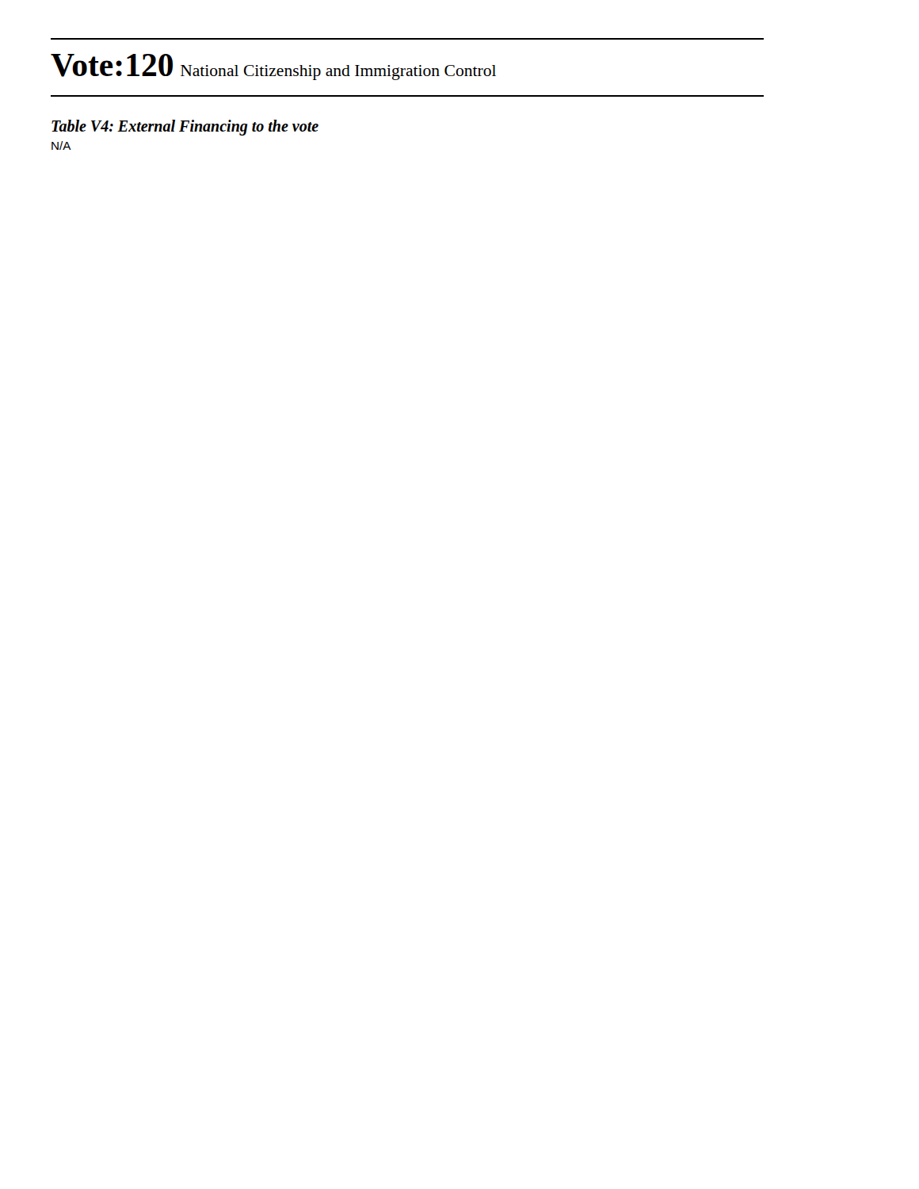Vote:120
National Citizenship and Immigration Control
Table V4: External Financing to the vote
N/A